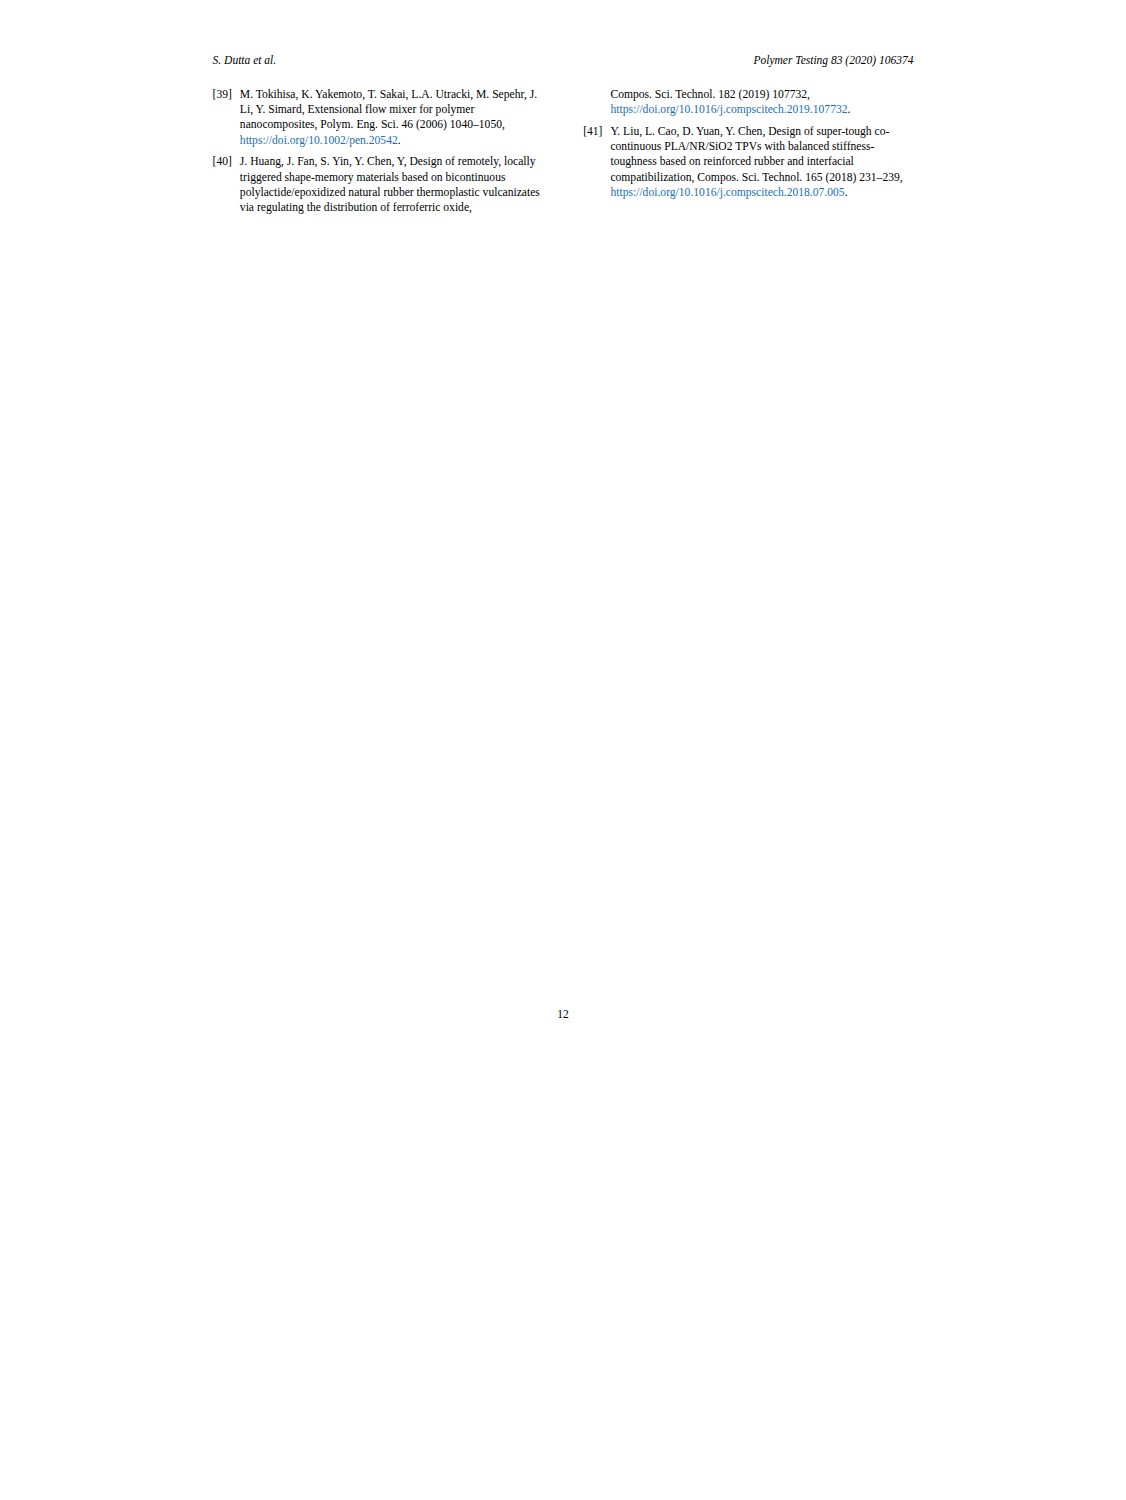S. Dutta et al.
Polymer Testing 83 (2020) 106374
[39] M. Tokihisa, K. Yakemoto, T. Sakai, L.A. Utracki, M. Sepehr, J. Li, Y. Simard, Extensional flow mixer for polymer nanocomposites, Polym. Eng. Sci. 46 (2006) 1040–1050, https://doi.org/10.1002/pen.20542.
[40] J. Huang, J. Fan, S. Yin, Y. Chen, Y, Design of remotely, locally triggered shape-memory materials based on bicontinuous polylactide/epoxidized natural rubber thermoplastic vulcanizates via regulating the distribution of ferroferric oxide,
Compos. Sci. Technol. 182 (2019) 107732, https://doi.org/10.1016/j.compscitech.2019.107732.
[41] Y. Liu, L. Cao, D. Yuan, Y. Chen, Design of super-tough co-continuous PLA/NR/SiO2 TPVs with balanced stiffness-toughness based on reinforced rubber and interfacial compatibilization, Compos. Sci. Technol. 165 (2018) 231–239, https://doi.org/10.1016/j.compscitech.2018.07.005.
12